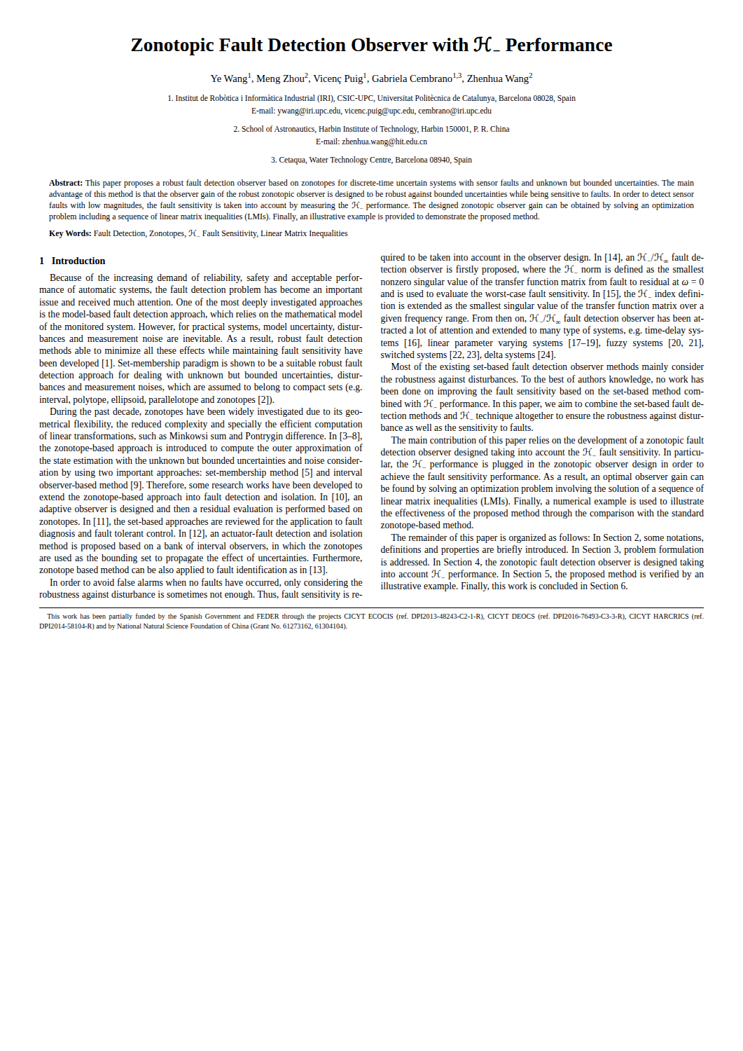Zonotopic Fault Detection Observer with ℋ− Performance
Ye Wang1, Meng Zhou2, Vicenç Puig1, Gabriela Cembrano1,3, Zhenhua Wang2
1. Institut de Robòtica i Informàtica Industrial (IRI), CSIC-UPC, Universitat Politècnica de Catalunya, Barcelona 08028, Spain
E-mail: ywang@iri.upc.edu, vicenc.puig@upc.edu, cembrano@iri.upc.edu
2. School of Astronautics, Harbin Institute of Technology, Harbin 150001, P. R. China
E-mail: zhenhua.wang@hit.edu.cn
3. Cetaqua, Water Technology Centre, Barcelona 08940, Spain
Abstract: This paper proposes a robust fault detection observer based on zonotopes for discrete-time uncertain systems with sensor faults and unknown but bounded uncertainties. The main advantage of this method is that the observer gain of the robust zonotopic observer is designed to be robust against bounded uncertainties while being sensitive to faults. In order to detect sensor faults with low magnitudes, the fault sensitivity is taken into account by measuring the ℋ− performance. The designed zonotopic observer gain can be obtained by solving an optimization problem including a sequence of linear matrix inequalities (LMIs). Finally, an illustrative example is provided to demonstrate the proposed method.
Key Words: Fault Detection, Zonotopes, ℋ− Fault Sensitivity, Linear Matrix Inequalities
1 Introduction
Because of the increasing demand of reliability, safety and acceptable performance of automatic systems, the fault detection problem has become an important issue and received much attention. One of the most deeply investigated approaches is the model-based fault detection approach, which relies on the mathematical model of the monitored system. However, for practical systems, model uncertainty, disturbances and measurement noise are inevitable. As a result, robust fault detection methods able to minimize all these effects while maintaining fault sensitivity have been developed [1]. Set-membership paradigm is shown to be a suitable robust fault detection approach for dealing with unknown but bounded uncertainties, disturbances and measurement noises, which are assumed to belong to compact sets (e.g. interval, polytope, ellipsoid, parallelotope and zonotopes [2]).
During the past decade, zonotopes have been widely investigated due to its geometrical flexibility, the reduced complexity and specially the efficient computation of linear transformations, such as Minkowsi sum and Pontrygin difference. In [3–8], the zonotope-based approach is introduced to compute the outer approximation of the state estimation with the unknown but bounded uncertainties and noise consideration by using two important approaches: set-membership method [5] and interval observer-based method [9]. Therefore, some research works have been developed to extend the zonotope-based approach into fault detection and isolation. In [10], an adaptive observer is designed and then a residual evaluation is performed based on zonotopes. In [11], the set-based approaches are reviewed for the application to fault diagnosis and fault tolerant control. In [12], an actuator-fault detection and isolation method is proposed based on a bank of interval observers, in which the zonotopes are used as the bounding set to propagate the effect of uncertainties. Furthermore, zonotope based method can be also applied to fault identification as in [13].
In order to avoid false alarms when no faults have occurred, only considering the robustness against disturbance is sometimes not enough. Thus, fault sensitivity is required to be taken into account in the observer design. In [14], an ℋ−/ℋ∞ fault detection observer is firstly proposed, where the ℋ− norm is defined as the smallest nonzero singular value of the transfer function matrix from fault to residual at ω = 0 and is used to evaluate the worst-case fault sensitivity. In [15], the ℋ− index definition is extended as the smallest singular value of the transfer function matrix over a given frequency range. From then on, ℋ−/ℋ∞ fault detection observer has been attracted a lot of attention and extended to many type of systems, e.g. time-delay systems [16], linear parameter varying systems [17–19], fuzzy systems [20, 21], switched systems [22, 23], delta systems [24].
Most of the existing set-based fault detection observer methods mainly consider the robustness against disturbances. To the best of authors knowledge, no work has been done on improving the fault sensitivity based on the set-based method combined with ℋ− performance. In this paper, we aim to combine the set-based fault detection methods and ℋ− technique altogether to ensure the robustness against disturbance as well as the sensitivity to faults.
The main contribution of this paper relies on the development of a zonotopic fault detection observer designed taking into account the ℋ− fault sensitivity. In particular, the ℋ− performance is plugged in the zonotopic observer design in order to achieve the fault sensitivity performance. As a result, an optimal observer gain can be found by solving an optimization problem involving the solution of a sequence of linear matrix inequalities (LMIs). Finally, a numerical example is used to illustrate the effectiveness of the proposed method through the comparison with the standard zonotope-based method.
The remainder of this paper is organized as follows: In Section 2, some notations, definitions and properties are briefly introduced. In Section 3, problem formulation is addressed. In Section 4, the zonotopic fault detection observer is designed taking into account ℋ− performance. In Section 5, the proposed method is verified by an illustrative example. Finally, this work is concluded in Section 6.
This work has been partially funded by the Spanish Government and FEDER through the projects CICYT ECOCIS (ref. DPI2013-48243-C2-1-R), CICYT DEOCS (ref. DPI2016-76493-C3-3-R), CICYT HARCRICS (ref. DPI2014-58104-R) and by National Natural Science Foundation of China (Grant No. 61273162, 61304104).